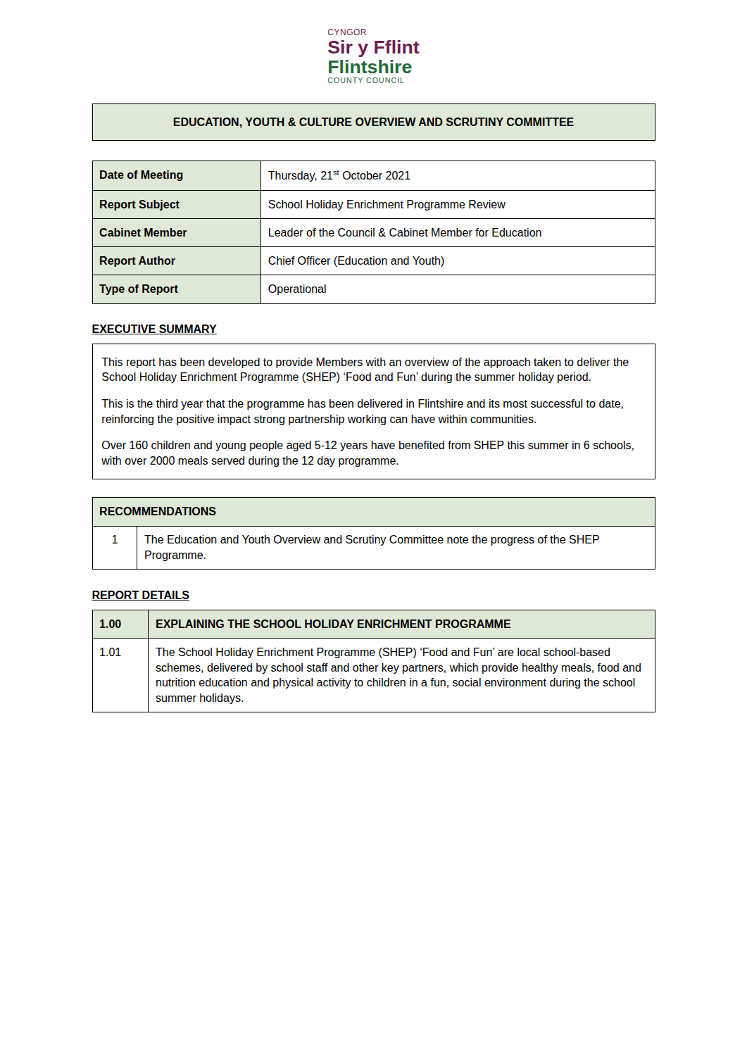CYNGOR
Sir y Fflint
Flintshire
COUNTY COUNCIL
EDUCATION, YOUTH & CULTURE OVERVIEW AND SCRUTINY COMMITTEE
| Date of Meeting | Thursday, 21 st October 2021 |
| Report Subject | School Holiday Enrichment Programme Review |
| Cabinet Member | Leader of the Council & Cabinet Member for Education |
| Report Author | Chief Officer (Education and Youth) |
| Type of Report | Operational |
EXECUTIVE SUMMARY
This report has been developed to provide Members with an overview of the approach taken to deliver the School Holiday Enrichment Programme (SHEP) ‘Food and Fun’ during the summer holiday period.
This is the third year that the programme has been delivered in Flintshire and its most successful to date, reinforcing the positive impact strong partnership working can have within communities.
Over 160 children and young people aged 5-12 years have benefited from SHEP this summer in 6 schools, with over 2000 meals served during the 12 day programme.
| RECOMMENDATIONS |
| --- |
| 1 | The Education and Youth Overview and Scrutiny Committee note the progress of the SHEP Programme. |
REPORT DETAILS
| 1.00 | EXPLAINING THE SCHOOL HOLIDAY ENRICHMENT PROGRAMME |
| --- | --- |
| 1.01 | The School Holiday Enrichment Programme (SHEP) ‘Food and Fun’ are local school-based schemes, delivered by school staff and other key partners, which provide healthy meals, food and nutrition education and physical activity to children in a fun, social environment during the school summer holidays. |